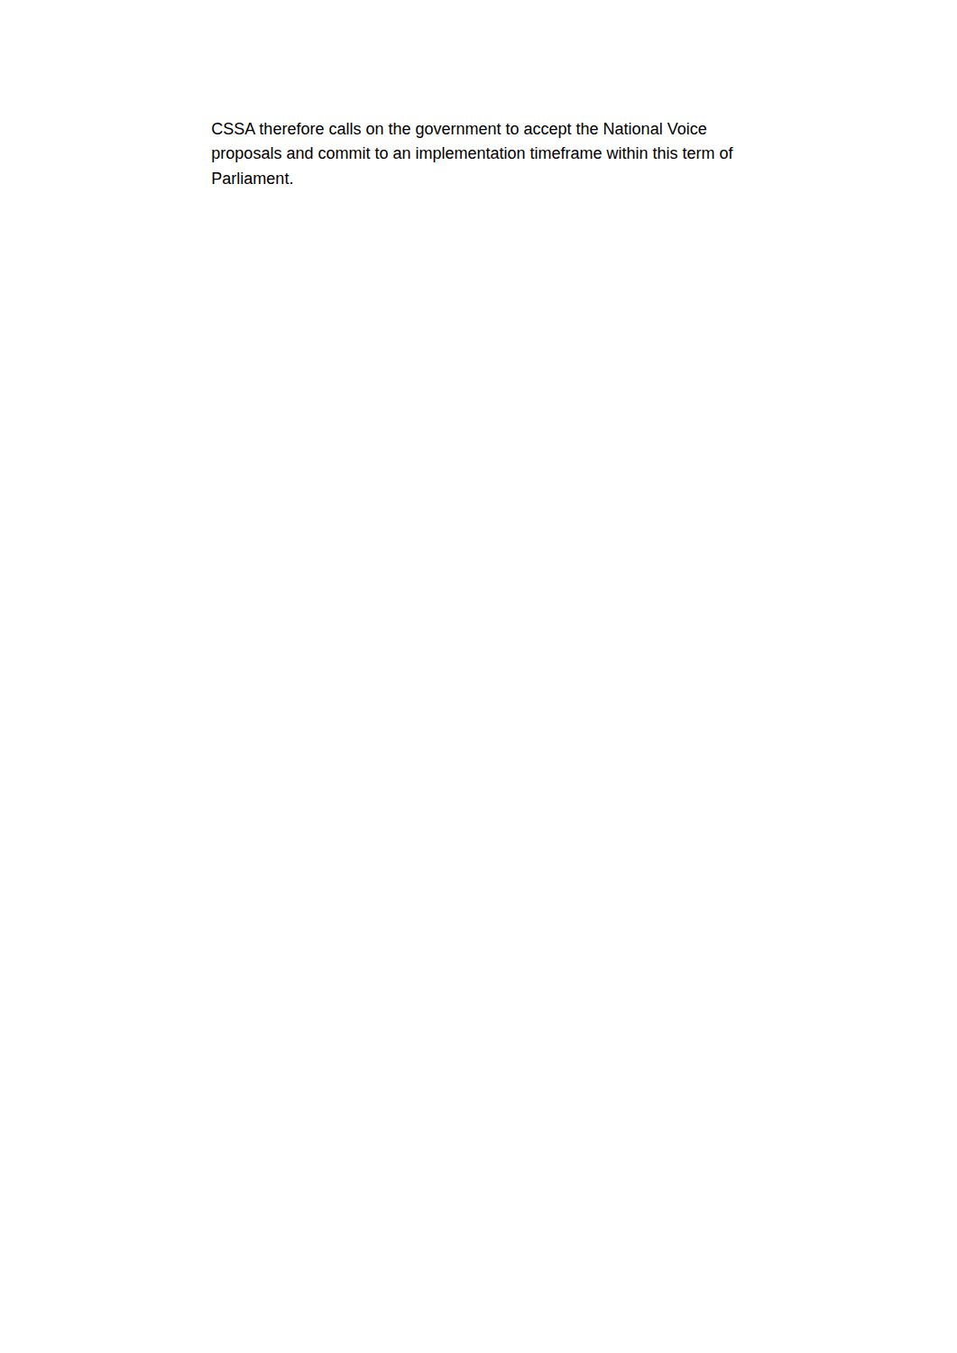CSSA therefore calls on the government to accept the National Voice proposals and commit to an implementation timeframe within this term of Parliament.